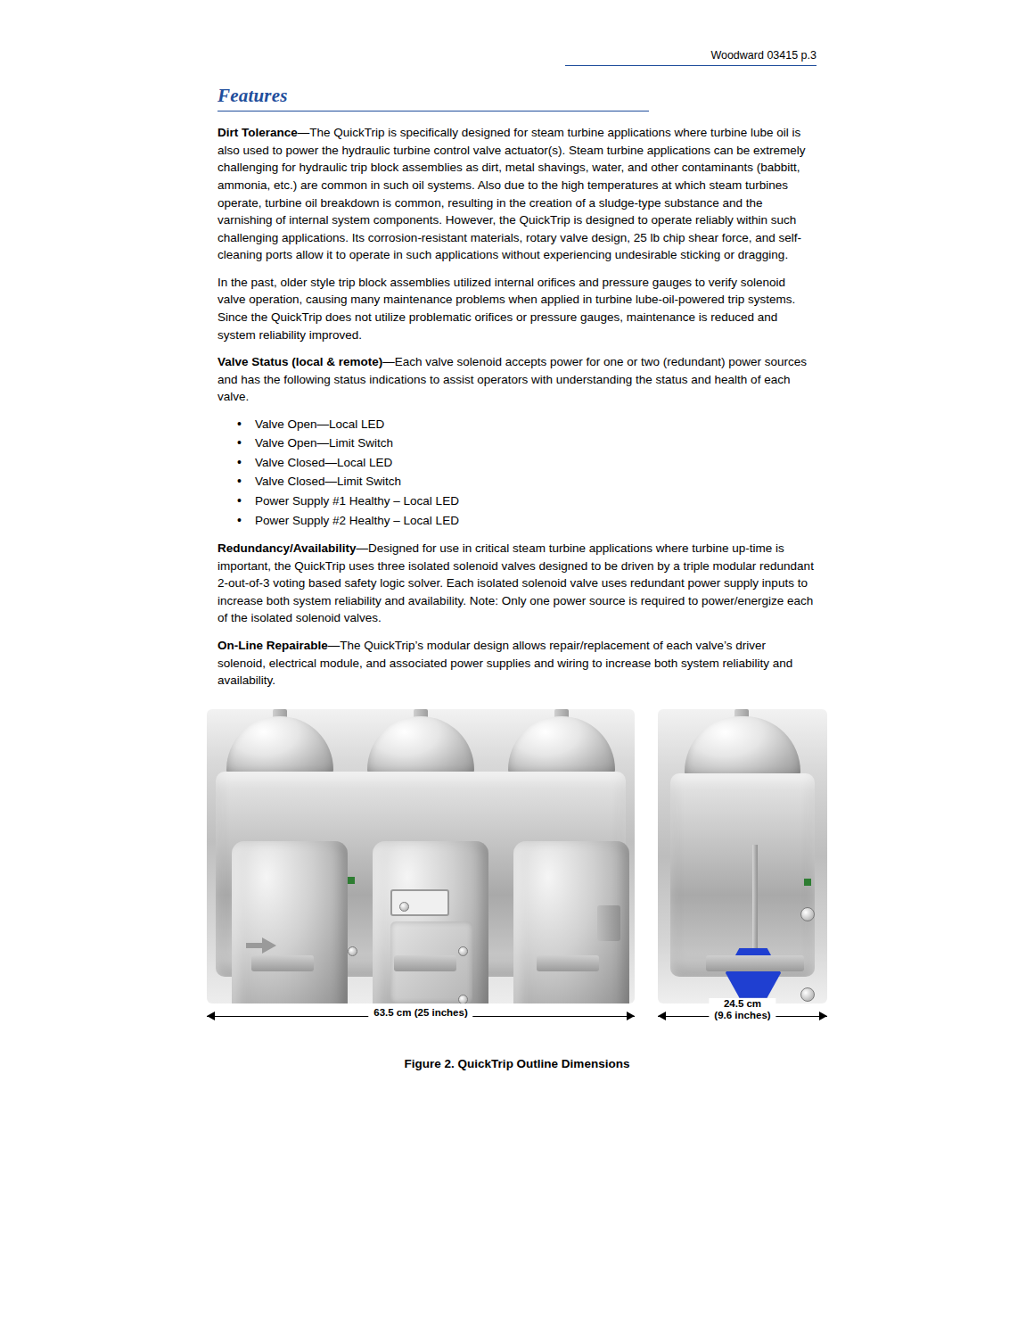Woodward 03415 p.3
Features
Dirt Tolerance—The QuickTrip is specifically designed for steam turbine applications where turbine lube oil is also used to power the hydraulic turbine control valve actuator(s). Steam turbine applications can be extremely challenging for hydraulic trip block assemblies as dirt, metal shavings, water, and other contaminants (babbitt, ammonia, etc.) are common in such oil systems. Also due to the high temperatures at which steam turbines operate, turbine oil breakdown is common, resulting in the creation of a sludge-type substance and the varnishing of internal system components. However, the QuickTrip is designed to operate reliably within such challenging applications. Its corrosion-resistant materials, rotary valve design, 25 lb chip shear force, and self-cleaning ports allow it to operate in such applications without experiencing undesirable sticking or dragging.
In the past, older style trip block assemblies utilized internal orifices and pressure gauges to verify solenoid valve operation, causing many maintenance problems when applied in turbine lube-oil-powered trip systems. Since the QuickTrip does not utilize problematic orifices or pressure gauges, maintenance is reduced and system reliability improved.
Valve Status (local & remote)—Each valve solenoid accepts power for one or two (redundant) power sources and has the following status indications to assist operators with understanding the status and health of each valve.
Valve Open—Local LED
Valve Open—Limit Switch
Valve Closed—Local LED
Valve Closed—Limit Switch
Power Supply #1 Healthy – Local LED
Power Supply #2 Healthy – Local LED
Redundancy/Availability—Designed for use in critical steam turbine applications where turbine up-time is important, the QuickTrip uses three isolated solenoid valves designed to be driven by a triple modular redundant 2-out-of-3 voting based safety logic solver. Each isolated solenoid valve uses redundant power supply inputs to increase both system reliability and availability. Note: Only one power source is required to power/energize each of the isolated solenoid valves.
On-Line Repairable—The QuickTrip’s modular design allows repair/replacement of each valve’s driver solenoid, electrical module, and associated power supplies and wiring to increase both system reliability and availability.
63.5 cm (25 inches)
50.8 cm (20 inches)
24.5 cm
(9.6 inches)
Figure 2. QuickTrip Outline Dimensions